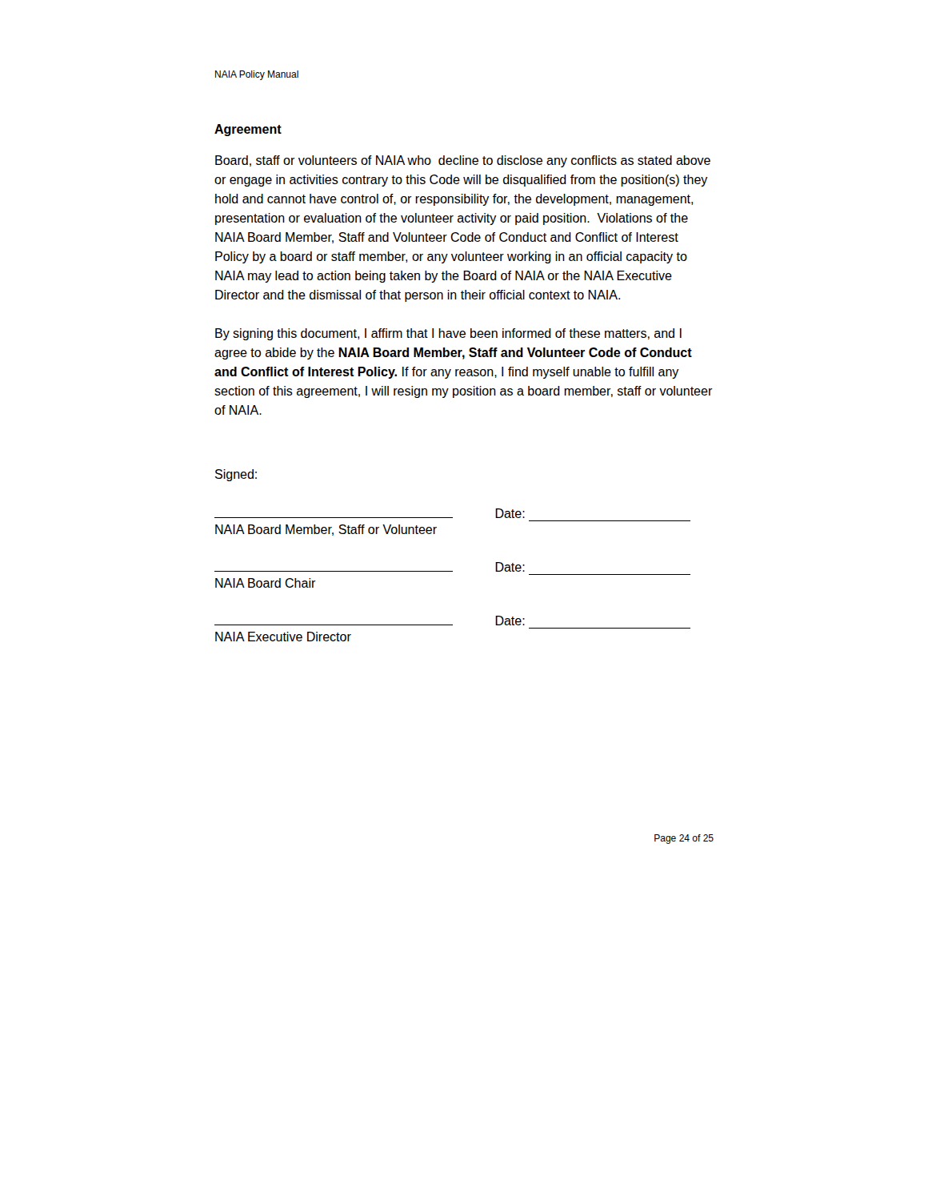NAIA Policy Manual
Agreement
Board, staff or volunteers of NAIA who decline to disclose any conflicts as stated above or engage in activities contrary to this Code will be disqualified from the position(s) they hold and cannot have control of, or responsibility for, the development, management, presentation or evaluation of the volunteer activity or paid position. Violations of the NAIA Board Member, Staff and Volunteer Code of Conduct and Conflict of Interest Policy by a board or staff member, or any volunteer working in an official capacity to NAIA may lead to action being taken by the Board of NAIA or the NAIA Executive Director and the dismissal of that person in their official context to NAIA.
By signing this document, I affirm that I have been informed of these matters, and I agree to abide by the NAIA Board Member, Staff and Volunteer Code of Conduct and Conflict of Interest Policy. If for any reason, I find myself unable to fulfill any section of this agreement, I will resign my position as a board member, staff or volunteer of NAIA.
Signed:
Date:
NAIA Board Member, Staff or Volunteer
Date:
NAIA Board Chair
Date:
NAIA Executive Director
Page 24 of 25